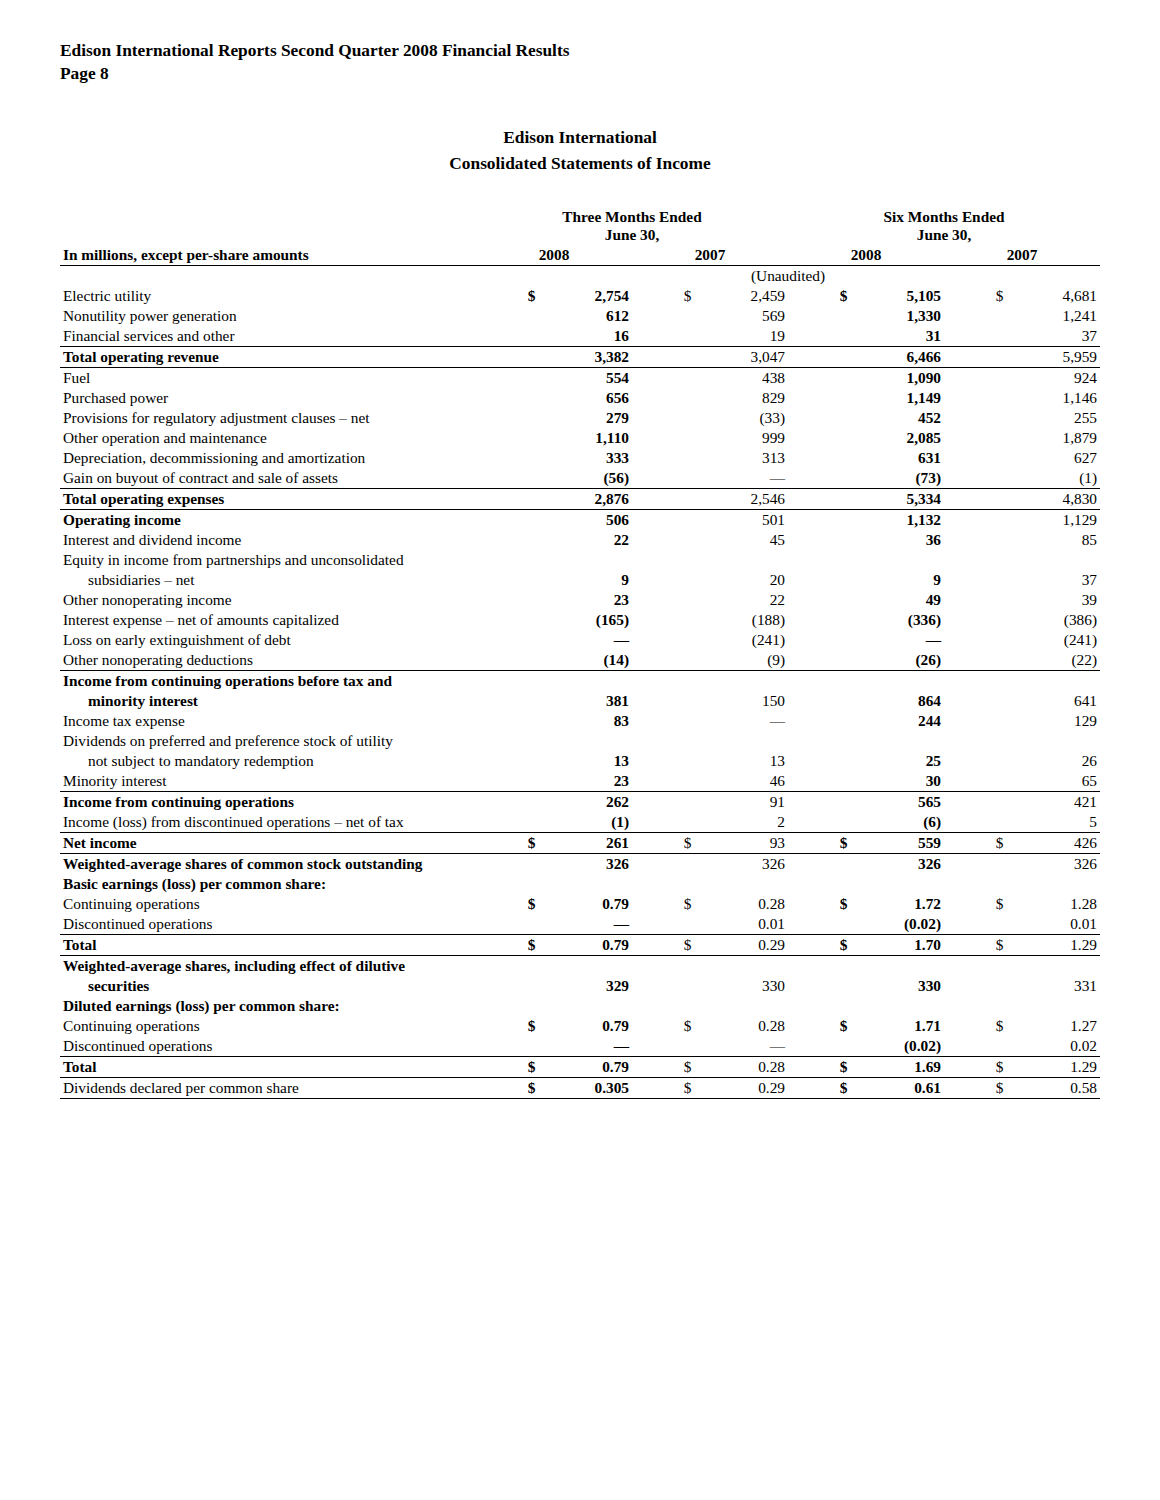Edison International Reports Second Quarter 2008 Financial Results
Page 8
Edison International
Consolidated Statements of Income
| | Three Months Ended June 30, | Six Months Ended June 30, |
| In millions, except per-share amounts | 2008 | 2007 | 2008 | 2007 |
| | (Unaudited) |
| Electric utility | $ | 2,754 | $ | 2,459 | $ | 5,105 | $ | 4,681 |
| Nonutility power generation | | 612 | | 569 | | 1,330 | | 1,241 |
| Financial services and other | | 16 | | 19 | | 31 | | 37 |
| Total operating revenue | | 3,382 | | 3,047 | | 6,466 | | 5,959 |
| Fuel | | 554 | | 438 | | 1,090 | | 924 |
| Purchased power | | 656 | | 829 | | 1,149 | | 1,146 |
| Provisions for regulatory adjustment clauses – net | | 279 | | (33) | | 452 | | 255 |
| Other operation and maintenance | | 1,110 | | 999 | | 2,085 | | 1,879 |
| Depreciation, decommissioning and amortization | | 333 | | 313 | | 631 | | 627 |
| Gain on buyout of contract and sale of assets | | (56) | | — | | (73) | | (1) |
| Total operating expenses | | 2,876 | | 2,546 | | 5,334 | | 4,830 |
| Operating income | | 506 | | 501 | | 1,132 | | 1,129 |
| Interest and dividend income | | 22 | | 45 | | 36 | | 85 |
| Equity in income from partnerships and unconsolidated | | | | | | | | |
| subsidiaries – net | | 9 | | 20 | | 9 | | 37 |
| Other nonoperating income | | 23 | | 22 | | 49 | | 39 |
| Interest expense – net of amounts capitalized | | (165) | | (188) | | (336) | | (386) |
| Loss on early extinguishment of debt | | — | | (241) | | — | | (241) |
| Other nonoperating deductions | | (14) | | (9) | | (26) | | (22) |
| Income from continuing operations before tax and | | | | | | | | |
| minority interest | | 381 | | 150 | | 864 | | 641 |
| Income tax expense | | 83 | | — | | 244 | | 129 |
| Dividends on preferred and preference stock of utility | | | | | | | | |
| not subject to mandatory redemption | | 13 | | 13 | | 25 | | 26 |
| Minority interest | | 23 | | 46 | | 30 | | 65 |
| Income from continuing operations | | 262 | | 91 | | 565 | | 421 |
| Income (loss) from discontinued operations – net of tax | | (1) | | 2 | | (6) | | 5 |
| Net income | $ | 261 | $ | 93 | $ | 559 | $ | 426 |
| Weighted-average shares of common stock outstanding | | 326 | | 326 | | 326 | | 326 |
| Basic earnings (loss) per common share: | | | | | | | | |
| Continuing operations | $ | 0.79 | $ | 0.28 | $ | 1.72 | $ | 1.28 |
| Discontinued operations | | — | | 0.01 | | (0.02) | | 0.01 |
| Total | $ | 0.79 | $ | 0.29 | $ | 1.70 | $ | 1.29 |
| Weighted-average shares, including effect of dilutive | | | | | | | | |
| securities | | 329 | | 330 | | 330 | | 331 |
| Diluted earnings (loss) per common share: | | | | | | | | |
| Continuing operations | $ | 0.79 | $ | 0.28 | $ | 1.71 | $ | 1.27 |
| Discontinued operations | | — | | — | | (0.02) | | 0.02 |
| Total | $ | 0.79 | $ | 0.28 | $ | 1.69 | $ | 1.29 |
| Dividends declared per common share | $ | 0.305 | $ | 0.29 | $ | 0.61 | $ | 0.58 |